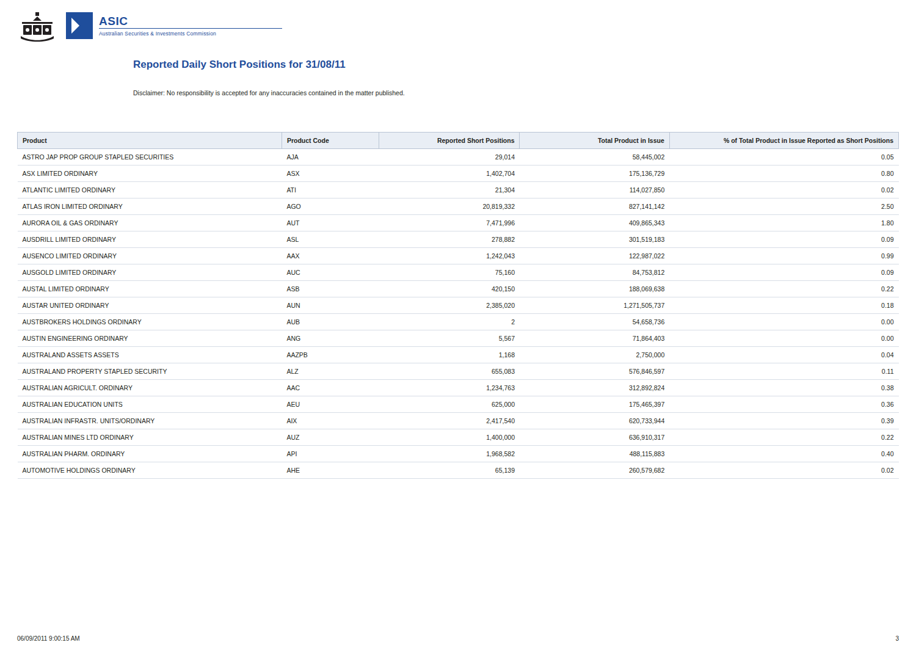ASIC
Australian Securities & Investments Commission
Reported Daily Short Positions for 31/08/11
Disclaimer: No responsibility is accepted for any inaccuracies contained in the matter published.
| Product | Product Code | Reported Short Positions | Total Product in Issue | % of Total Product in Issue Reported as Short Positions |
| --- | --- | --- | --- | --- |
| ASTRO JAP PROP GROUP STAPLED SECURITIES | AJA | 29,014 | 58,445,002 | 0.05 |
| ASX LIMITED ORDINARY | ASX | 1,402,704 | 175,136,729 | 0.80 |
| ATLANTIC LIMITED ORDINARY | ATI | 21,304 | 114,027,850 | 0.02 |
| ATLAS IRON LIMITED ORDINARY | AGO | 20,819,332 | 827,141,142 | 2.50 |
| AURORA OIL & GAS ORDINARY | AUT | 7,471,996 | 409,865,343 | 1.80 |
| AUSDRILL LIMITED ORDINARY | ASL | 278,882 | 301,519,183 | 0.09 |
| AUSENCO LIMITED ORDINARY | AAX | 1,242,043 | 122,987,022 | 0.99 |
| AUSGOLD LIMITED ORDINARY | AUC | 75,160 | 84,753,812 | 0.09 |
| AUSTAL LIMITED ORDINARY | ASB | 420,150 | 188,069,638 | 0.22 |
| AUSTAR UNITED ORDINARY | AUN | 2,385,020 | 1,271,505,737 | 0.18 |
| AUSTBROKERS HOLDINGS ORDINARY | AUB | 2 | 54,658,736 | 0.00 |
| AUSTIN ENGINEERING ORDINARY | ANG | 5,567 | 71,864,403 | 0.00 |
| AUSTRALAND ASSETS ASSETS | AAZPB | 1,168 | 2,750,000 | 0.04 |
| AUSTRALAND PROPERTY STAPLED SECURITY | ALZ | 655,083 | 576,846,597 | 0.11 |
| AUSTRALIAN AGRICULT. ORDINARY | AAC | 1,234,763 | 312,892,824 | 0.38 |
| AUSTRALIAN EDUCATION UNITS | AEU | 625,000 | 175,465,397 | 0.36 |
| AUSTRALIAN INFRASTR. UNITS/ORDINARY | AIX | 2,417,540 | 620,733,944 | 0.39 |
| AUSTRALIAN MINES LTD ORDINARY | AUZ | 1,400,000 | 636,910,317 | 0.22 |
| AUSTRALIAN PHARM. ORDINARY | API | 1,968,582 | 488,115,883 | 0.40 |
| AUTOMOTIVE HOLDINGS ORDINARY | AHE | 65,139 | 260,579,682 | 0.02 |
06/09/2011 9:00:15 AM
3